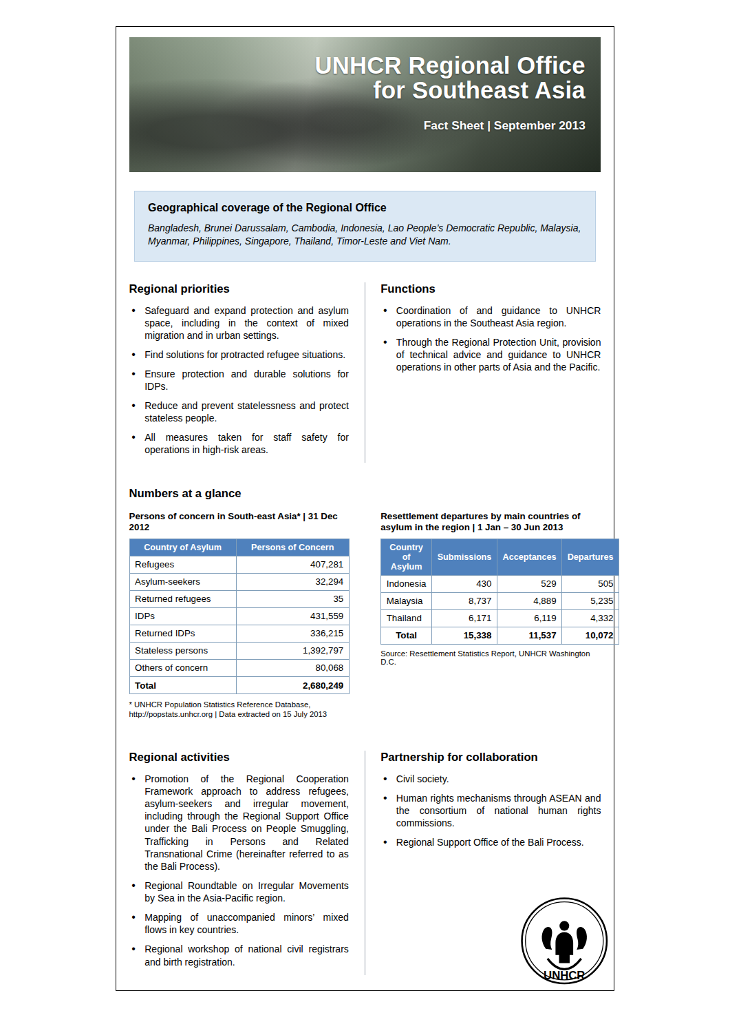UNHCR Regional Office
for Southeast Asia
Fact Sheet | September 2013
Geographical coverage of the Regional Office
Bangladesh, Brunei Darussalam, Cambodia, Indonesia, Lao People’s Democratic Republic, Malaysia, Myanmar, Philippines, Singapore, Thailand, Timor-Leste and Viet Nam.
Regional priorities
Safeguard and expand protection and asylum space, including in the context of mixed migration and in urban settings.
Find solutions for protracted refugee situations.
Ensure protection and durable solutions for IDPs.
Reduce and prevent statelessness and protect stateless people.
All measures taken for staff safety for operations in high-risk areas.
Functions
Coordination of and guidance to UNHCR operations in the Southeast Asia region.
Through the Regional Protection Unit, provision of technical advice and guidance to UNHCR operations in other parts of Asia and the Pacific.
Numbers at a glance
Persons of concern in South-east Asia* | 31 Dec 2012
| Country of Asylum | Persons of Concern |
| --- | --- |
| Refugees | 407,281 |
| Asylum-seekers | 32,294 |
| Returned refugees | 35 |
| IDPs | 431,559 |
| Returned IDPs | 336,215 |
| Stateless persons | 1,392,797 |
| Others of concern | 80,068 |
| Total | 2,680,249 |
* UNHCR Population Statistics Reference Database,
http://popstats.unhcr.org | Data extracted on 15 July 2013
Resettlement departures by main countries of asylum in the region | 1 Jan – 30 Jun 2013
| Country of Asylum | Submissions | Acceptances | Departures |
| --- | --- | --- | --- |
| Indonesia | 430 | 529 | 505 |
| Malaysia | 8,737 | 4,889 | 5,235 |
| Thailand | 6,171 | 6,119 | 4,332 |
| Total | 15,338 | 11,537 | 10,072 |
Source: Resettlement Statistics Report, UNHCR Washington D.C.
Regional activities
Promotion of the Regional Cooperation Framework approach to address refugees, asylum-seekers and irregular movement, including through the Regional Support Office under the Bali Process on People Smuggling, Trafficking in Persons and Related Transnational Crime (hereinafter referred to as the Bali Process).
Regional Roundtable on Irregular Movements by Sea in the Asia-Pacific region.
Mapping of unaccompanied minors’ mixed flows in key countries.
Regional workshop of national civil registrars and birth registration.
Partnership for collaboration
Civil society.
Human rights mechanisms through ASEAN and the consortium of national human rights commissions.
Regional Support Office of the Bali Process.
UNHCR